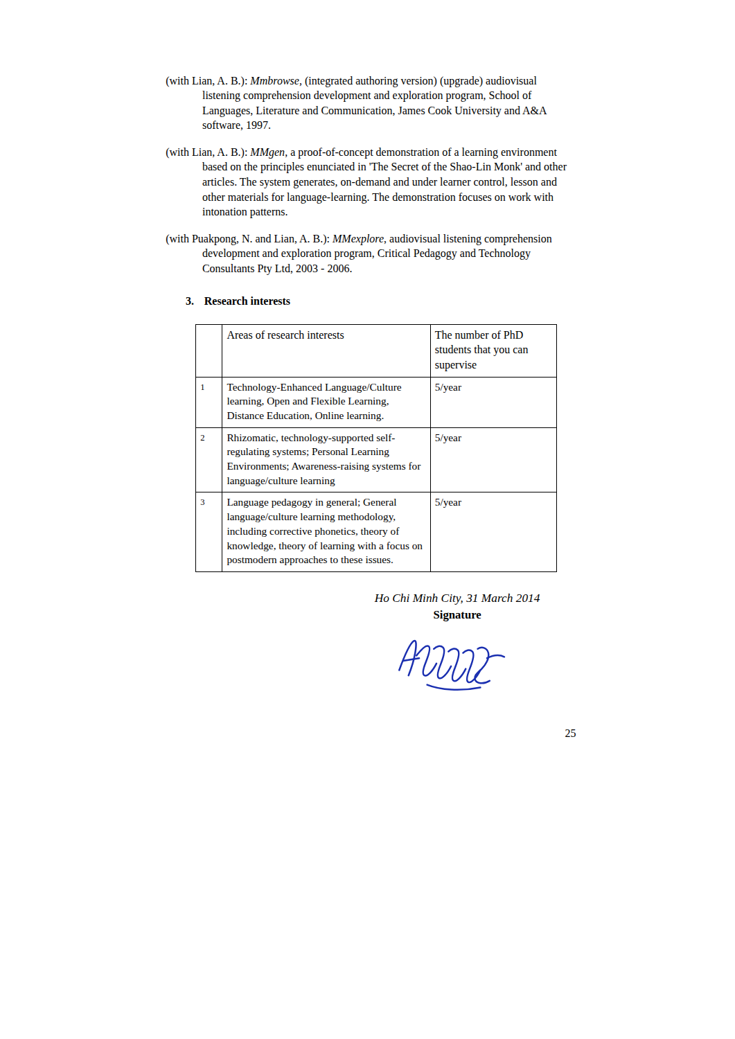(with Lian, A. B.): Mmbrowse, (integrated authoring version) (upgrade) audiovisual listening comprehension development and exploration program, School of Languages, Literature and Communication, James Cook University and A&A software, 1997.
(with Lian, A. B.): MMgen, a proof-of-concept demonstration of a learning environment based on the principles enunciated in 'The Secret of the Shao-Lin Monk' and other articles. The system generates, on-demand and under learner control, lesson and other materials for language-learning. The demonstration focuses on work with intonation patterns.
(with Puakpong, N. and Lian, A. B.): MMexplore, audiovisual listening comprehension development and exploration program, Critical Pedagogy and Technology Consultants Pty Ltd, 2003 - 2006.
3. Research interests
| | Areas of research interests | The number of PhD students that you can supervise |
| --- | --- | --- |
| 1 | Technology-Enhanced Language/Culture learning, Open and Flexible Learning, Distance Education, Online learning. | 5/year |
| 2 | Rhizomatic, technology-supported self-regulating systems; Personal Learning Environments; Awareness-raising systems for language/culture learning | 5/year |
| 3 | Language pedagogy in general; General language/culture learning methodology, including corrective phonetics, theory of knowledge, theory of learning with a focus on postmodern approaches to these issues. | 5/year |
Ho Chi Minh City, 31 March 2014
Signature
25